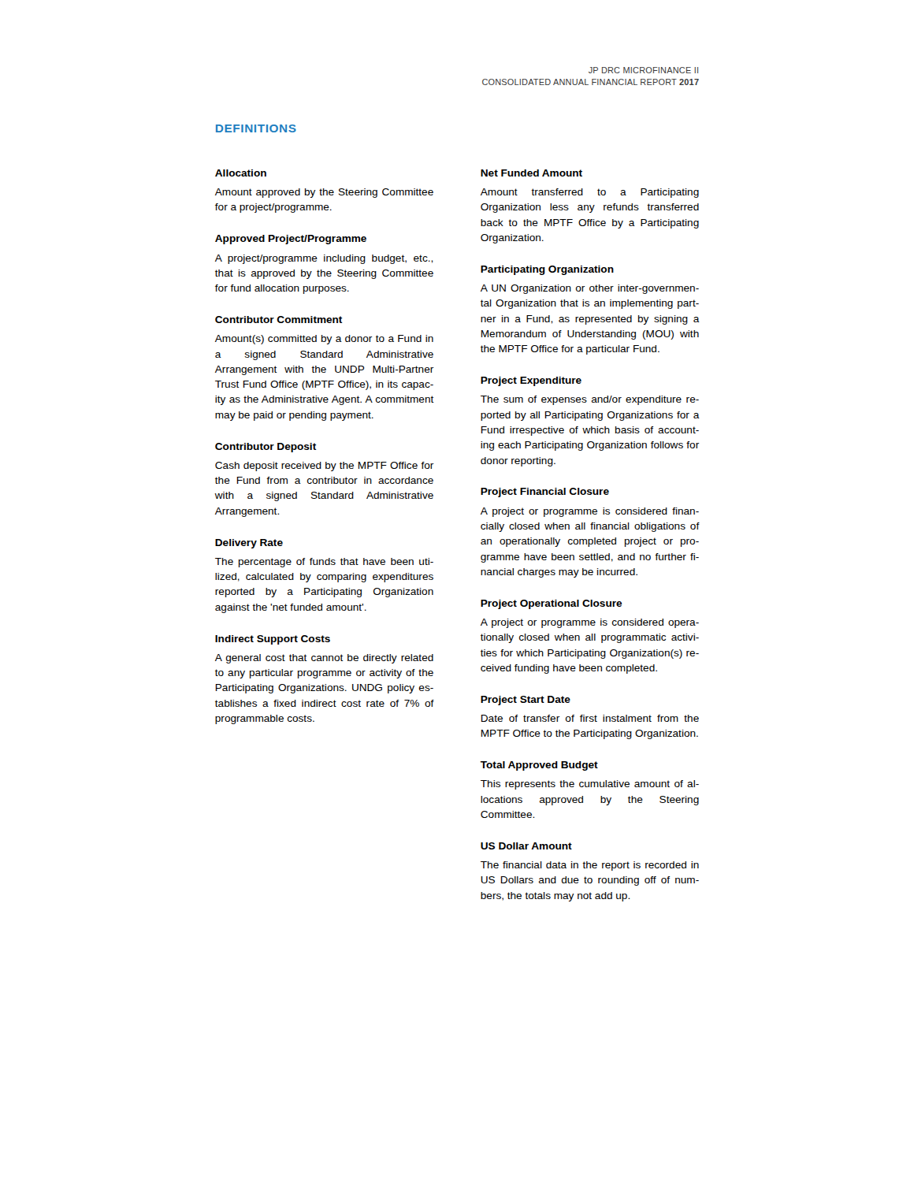JP DRC MICROFINANCE II
CONSOLIDATED ANNUAL FINANCIAL REPORT 2017
Definitions
Allocation
Amount approved by the Steering Committee for a project/programme.
Approved Project/Programme
A project/programme including budget, etc., that is approved by the Steering Committee for fund allocation purposes.
Contributor Commitment
Amount(s) committed by a donor to a Fund in a signed Standard Administrative Arrangement with the UNDP Multi-Partner Trust Fund Office (MPTF Office), in its capacity as the Administrative Agent. A commitment may be paid or pending payment.
Contributor Deposit
Cash deposit received by the MPTF Office for the Fund from a contributor in accordance with a signed Standard Administrative Arrangement.
Delivery Rate
The percentage of funds that have been utilized, calculated by comparing expenditures reported by a Participating Organization against the 'net funded amount'.
Indirect Support Costs
A general cost that cannot be directly related to any particular programme or activity of the Participating Organizations. UNDG policy establishes a fixed indirect cost rate of 7% of programmable costs.
Net Funded Amount
Amount transferred to a Participating Organization less any refunds transferred back to the MPTF Office by a Participating Organization.
Participating Organization
A UN Organization or other inter-governmental Organization that is an implementing partner in a Fund, as represented by signing a Memorandum of Understanding (MOU) with the MPTF Office for a particular Fund.
Project Expenditure
The sum of expenses and/or expenditure reported by all Participating Organizations for a Fund irrespective of which basis of accounting each Participating Organization follows for donor reporting.
Project Financial Closure
A project or programme is considered financially closed when all financial obligations of an operationally completed project or programme have been settled, and no further financial charges may be incurred.
Project Operational Closure
A project or programme is considered operationally closed when all programmatic activities for which Participating Organization(s) received funding have been completed.
Project Start Date
Date of transfer of first instalment from the MPTF Office to the Participating Organization.
Total Approved Budget
This represents the cumulative amount of allocations approved by the Steering Committee.
US Dollar Amount
The financial data in the report is recorded in US Dollars and due to rounding off of numbers, the totals may not add up.